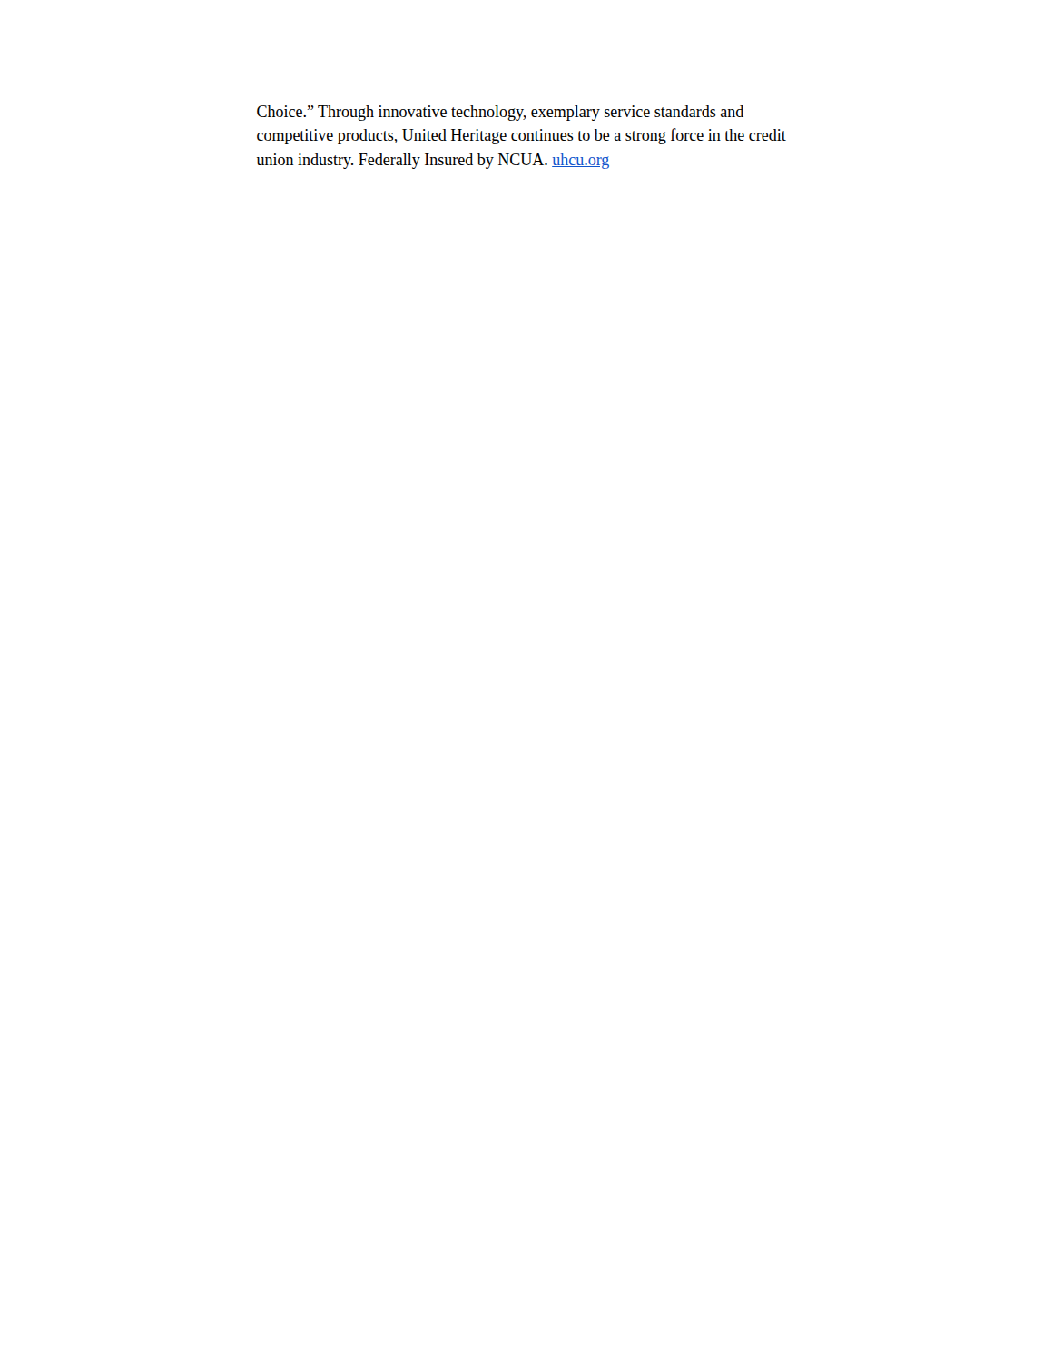Choice.” Through innovative technology, exemplary service standards and competitive products, United Heritage continues to be a strong force in the credit union industry. Federally Insured by NCUA. uhcu.org